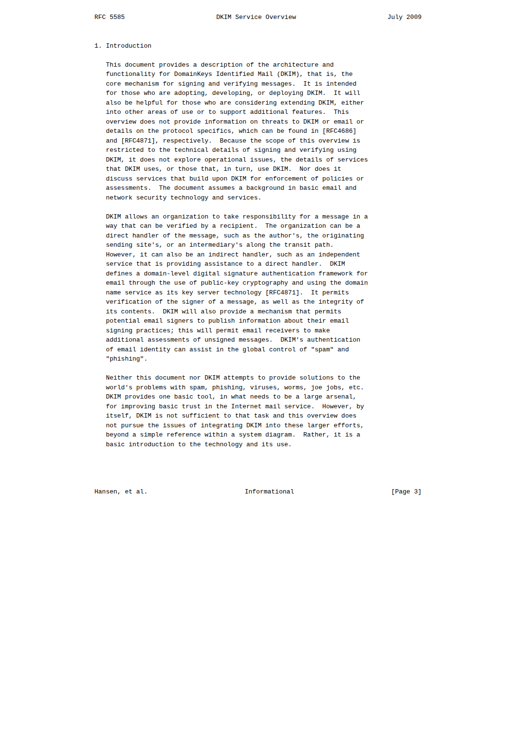RFC 5585 DKIM Service Overview July 2009
1. Introduction
This document provides a description of the architecture and functionality for DomainKeys Identified Mail (DKIM), that is, the core mechanism for signing and verifying messages. It is intended for those who are adopting, developing, or deploying DKIM. It will also be helpful for those who are considering extending DKIM, either into other areas of use or to support additional features. This overview does not provide information on threats to DKIM or email or details on the protocol specifics, which can be found in [RFC4686] and [RFC4871], respectively. Because the scope of this overview is restricted to the technical details of signing and verifying using DKIM, it does not explore operational issues, the details of services that DKIM uses, or those that, in turn, use DKIM. Nor does it discuss services that build upon DKIM for enforcement of policies or assessments. The document assumes a background in basic email and network security technology and services.
DKIM allows an organization to take responsibility for a message in a way that can be verified by a recipient. The organization can be a direct handler of the message, such as the author's, the originating sending site's, or an intermediary's along the transit path. However, it can also be an indirect handler, such as an independent service that is providing assistance to a direct handler. DKIM defines a domain-level digital signature authentication framework for email through the use of public-key cryptography and using the domain name service as its key server technology [RFC4871]. It permits verification of the signer of a message, as well as the integrity of its contents. DKIM will also provide a mechanism that permits potential email signers to publish information about their email signing practices; this will permit email receivers to make additional assessments of unsigned messages. DKIM's authentication of email identity can assist in the global control of "spam" and "phishing".
Neither this document nor DKIM attempts to provide solutions to the world's problems with spam, phishing, viruses, worms, joe jobs, etc. DKIM provides one basic tool, in what needs to be a large arsenal, for improving basic trust in the Internet mail service. However, by itself, DKIM is not sufficient to that task and this overview does not pursue the issues of integrating DKIM into these larger efforts, beyond a simple reference within a system diagram. Rather, it is a basic introduction to the technology and its use.
Hansen, et al. Informational [Page 3]